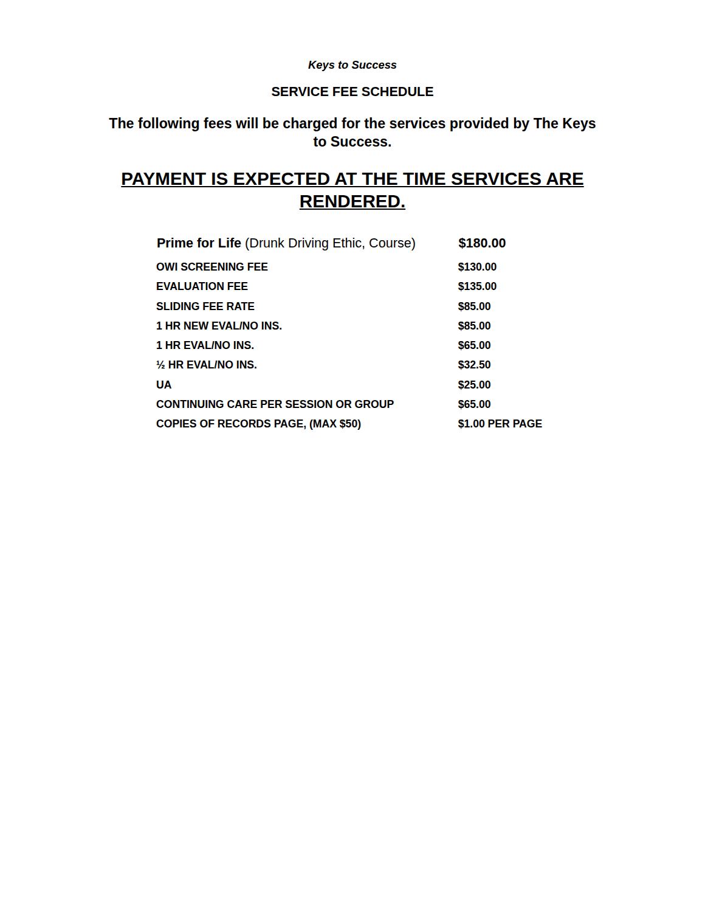Keys to Success
SERVICE FEE SCHEDULE
The following fees will be charged for the services provided by The Keys to Success.
PAYMENT IS EXPECTED AT THE TIME SERVICES ARE RENDERED.
| Prime for Life (Drunk Driving Ethic, Course) | $180.00 |
| OWI SCREENING FEE | $130.00 |
| EVALUATION FEE | $135.00 |
| SLIDING FEE RATE | $85.00 |
| 1 HR NEW EVAL/NO INS. | $85.00 |
| 1 HR EVAL/NO INS. | $65.00 |
| ½ HR EVAL/NO INS. | $32.50 |
| UA | $25.00 |
| CONTINUING CARE PER SESSION OR GROUP | $65.00 |
| COPIES OF RECORDS PAGE, (MAX $50) | $1.00 PER PAGE |